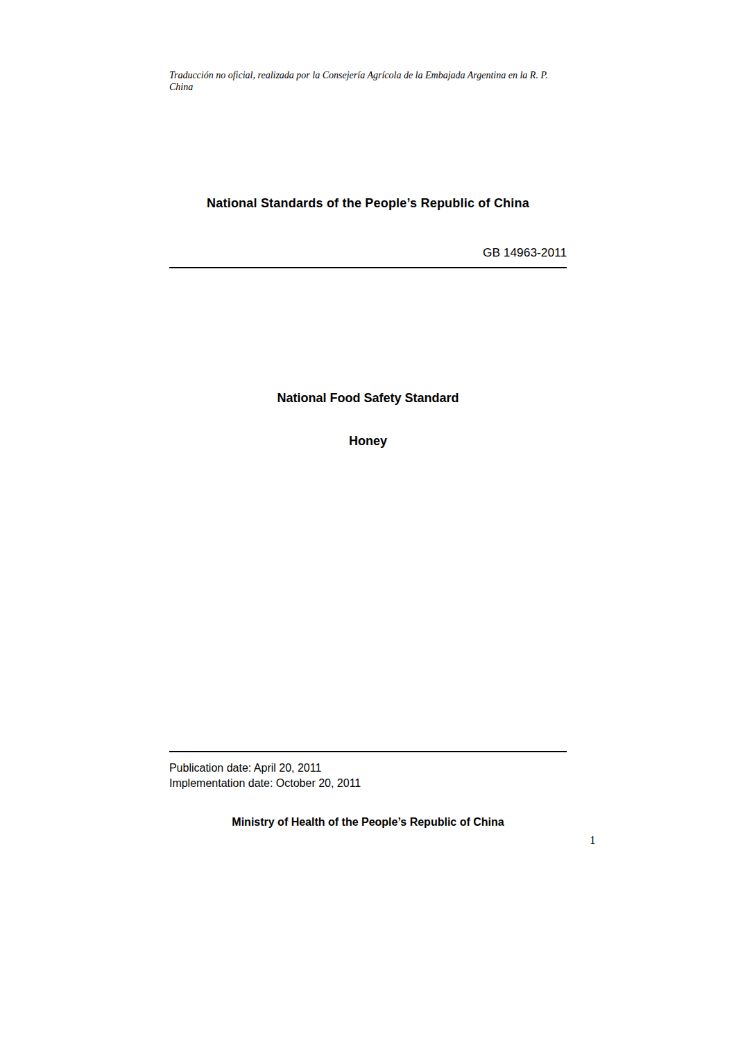Traducción no oficial, realizada por la Consejería Agrícola de la Embajada Argentina en la R. P. China
National Standards of the People’s Republic of China
GB 14963-2011
National Food Safety Standard
Honey
Publication date: April 20, 2011
Implementation date: October 20, 2011
Ministry of Health of the People’s Republic of China
1